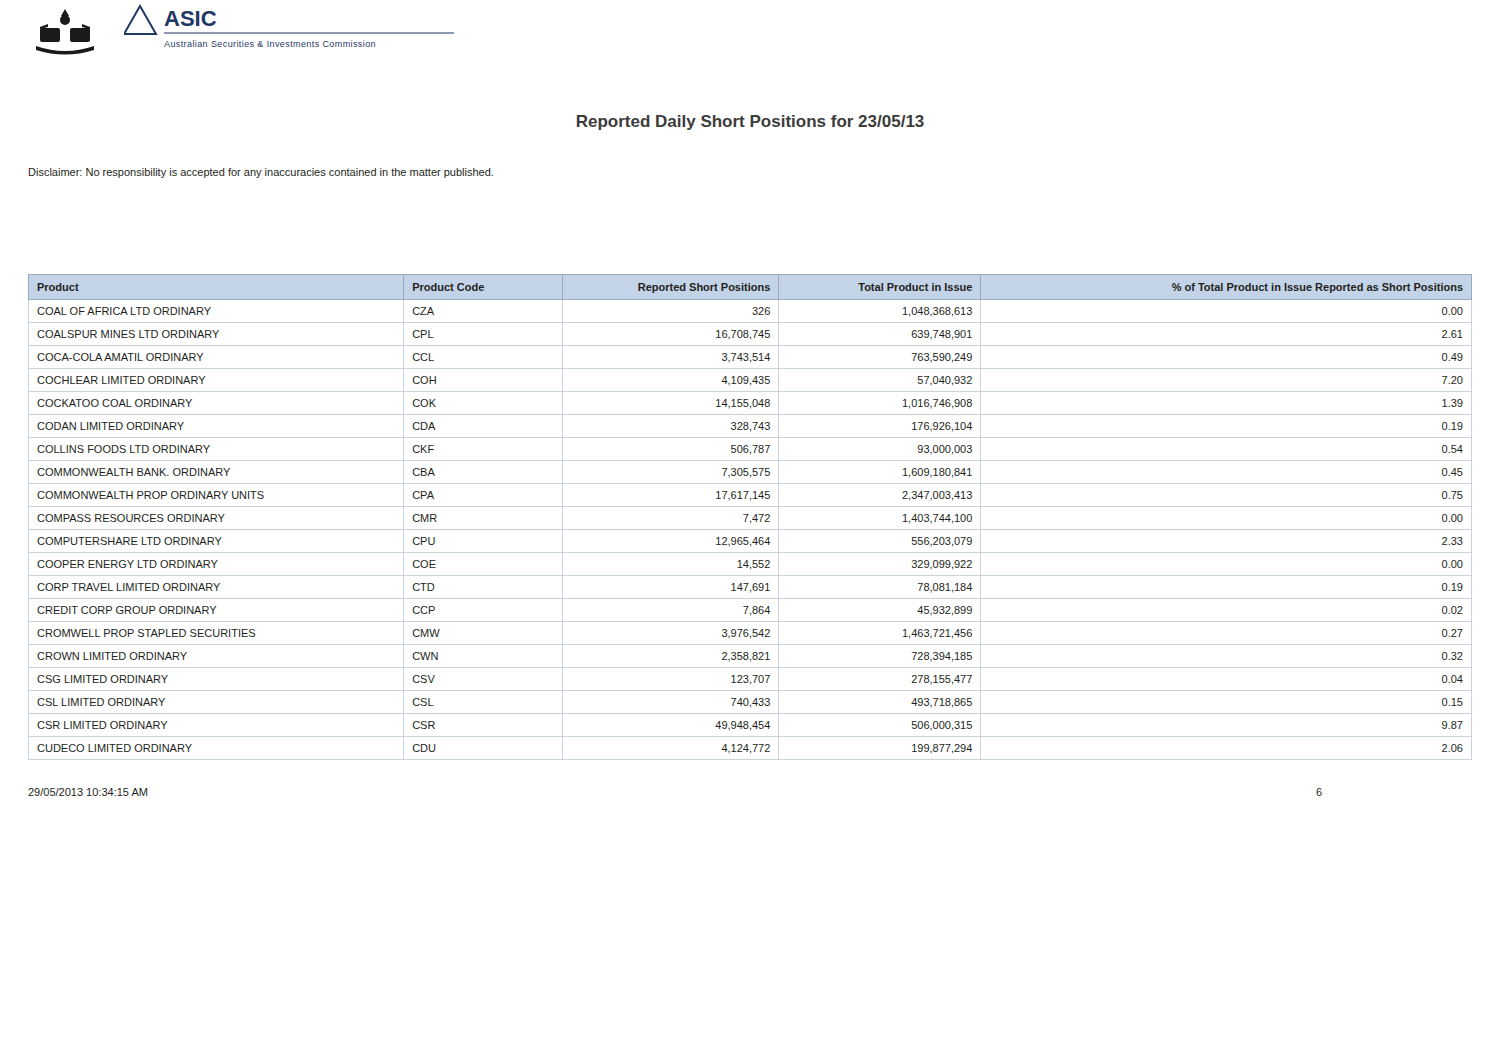ASIC Australian Securities & Investments Commission
Reported Daily Short Positions for 23/05/13
Disclaimer: No responsibility is accepted for any inaccuracies contained in the matter published.
| Product | Product Code | Reported Short Positions | Total Product in Issue | % of Total Product in Issue Reported as Short Positions |
| --- | --- | --- | --- | --- |
| COAL OF AFRICA LTD ORDINARY | CZA | 326 | 1,048,368,613 | 0.00 |
| COALSPUR MINES LTD ORDINARY | CPL | 16,708,745 | 639,748,901 | 2.61 |
| COCA-COLA AMATIL ORDINARY | CCL | 3,743,514 | 763,590,249 | 0.49 |
| COCHLEAR LIMITED ORDINARY | COH | 4,109,435 | 57,040,932 | 7.20 |
| COCKATOO COAL ORDINARY | COK | 14,155,048 | 1,016,746,908 | 1.39 |
| CODAN LIMITED ORDINARY | CDA | 328,743 | 176,926,104 | 0.19 |
| COLLINS FOODS LTD ORDINARY | CKF | 506,787 | 93,000,003 | 0.54 |
| COMMONWEALTH BANK. ORDINARY | CBA | 7,305,575 | 1,609,180,841 | 0.45 |
| COMMONWEALTH PROP ORDINARY UNITS | CPA | 17,617,145 | 2,347,003,413 | 0.75 |
| COMPASS RESOURCES ORDINARY | CMR | 7,472 | 1,403,744,100 | 0.00 |
| COMPUTERSHARE LTD ORDINARY | CPU | 12,965,464 | 556,203,079 | 2.33 |
| COOPER ENERGY LTD ORDINARY | COE | 14,552 | 329,099,922 | 0.00 |
| CORP TRAVEL LIMITED ORDINARY | CTD | 147,691 | 78,081,184 | 0.19 |
| CREDIT CORP GROUP ORDINARY | CCP | 7,864 | 45,932,899 | 0.02 |
| CROMWELL PROP STAPLED SECURITIES | CMW | 3,976,542 | 1,463,721,456 | 0.27 |
| CROWN LIMITED ORDINARY | CWN | 2,358,821 | 728,394,185 | 0.32 |
| CSG LIMITED ORDINARY | CSV | 123,707 | 278,155,477 | 0.04 |
| CSL LIMITED ORDINARY | CSL | 740,433 | 493,718,865 | 0.15 |
| CSR LIMITED ORDINARY | CSR | 49,948,454 | 506,000,315 | 9.87 |
| CUDECO LIMITED ORDINARY | CDU | 4,124,772 | 199,877,294 | 2.06 |
29/05/2013 10:34:15 AM 6